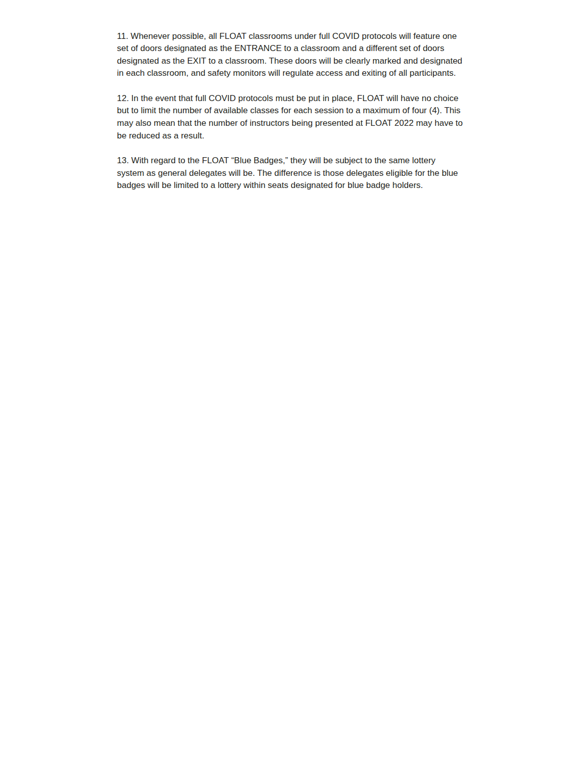11. Whenever possible, all FLOAT classrooms under full COVID protocols will feature one set of doors designated as the ENTRANCE to a classroom and a different set of doors designated as the EXIT to a classroom. These doors will be clearly marked and designated in each classroom, and safety monitors will regulate access and exiting of all participants.
12. In the event that full COVID protocols must be put in place, FLOAT will have no choice but to limit the number of available classes for each session to a maximum of four (4). This may also mean that the number of instructors being presented at FLOAT 2022 may have to be reduced as a result.
13. With regard to the FLOAT “Blue Badges,” they will be subject to the same lottery system as general delegates will be. The difference is those delegates eligible for the blue badges will be limited to a lottery within seats designated for blue badge holders.